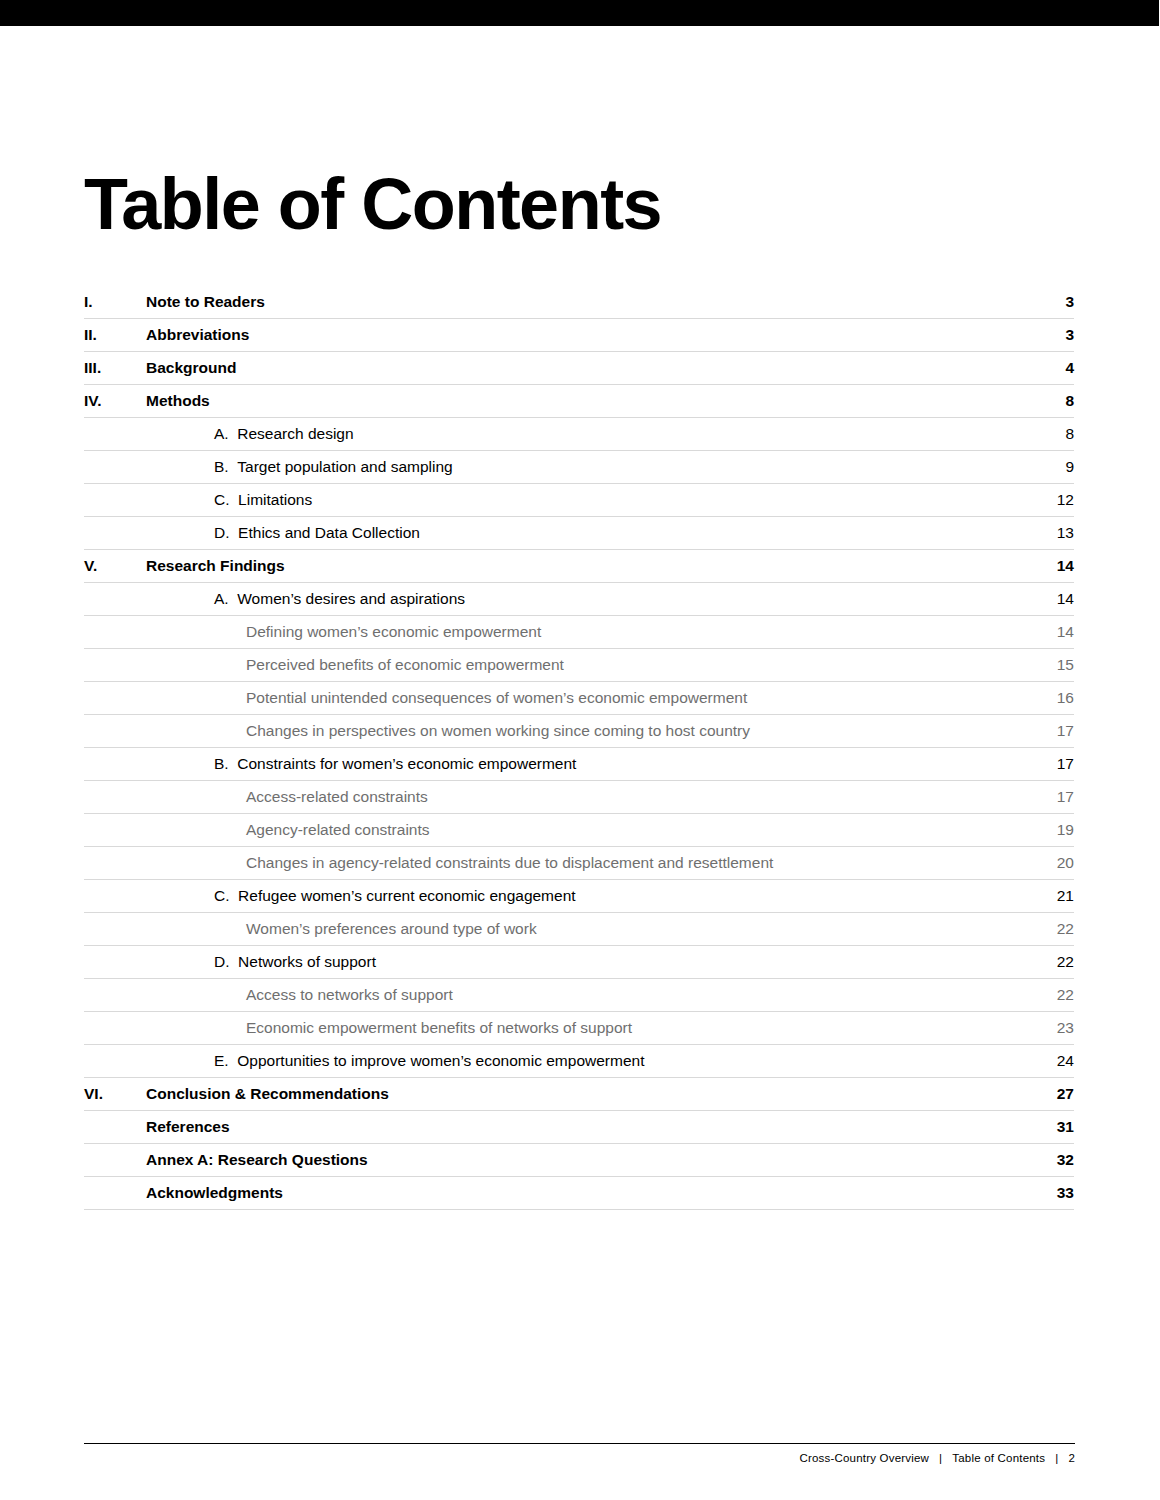Table of Contents
| I. | Note to Readers | 3 |
| II. | Abbreviations | 3 |
| III. | Background | 4 |
| IV. | Methods | 8 |
| | A. Research design | 8 |
| | B. Target population and sampling | 9 |
| | C. Limitations | 12 |
| | D. Ethics and Data Collection | 13 |
| V. | Research Findings | 14 |
| | A. Women’s desires and aspirations | 14 |
| | Defining women’s economic empowerment | 14 |
| | Perceived benefits of economic empowerment | 15 |
| | Potential unintended consequences of women’s economic empowerment | 16 |
| | Changes in perspectives on women working since coming to host country | 17 |
| | B. Constraints for women’s economic empowerment | 17 |
| | Access-related constraints | 17 |
| | Agency-related constraints | 19 |
| | Changes in agency-related constraints due to displacement and resettlement | 20 |
| | C. Refugee women’s current economic engagement | 21 |
| | Women’s preferences around type of work | 22 |
| | D. Networks of support | 22 |
| | Access to networks of support | 22 |
| | Economic empowerment benefits of networks of support | 23 |
| | E. Opportunities to improve women’s economic empowerment | 24 |
| VI. | Conclusion & Recommendations | 27 |
| | References | 31 |
| | Annex A: Research Questions | 32 |
| | Acknowledgments | 33 |
Cross-Country Overview|Table of Contents|2